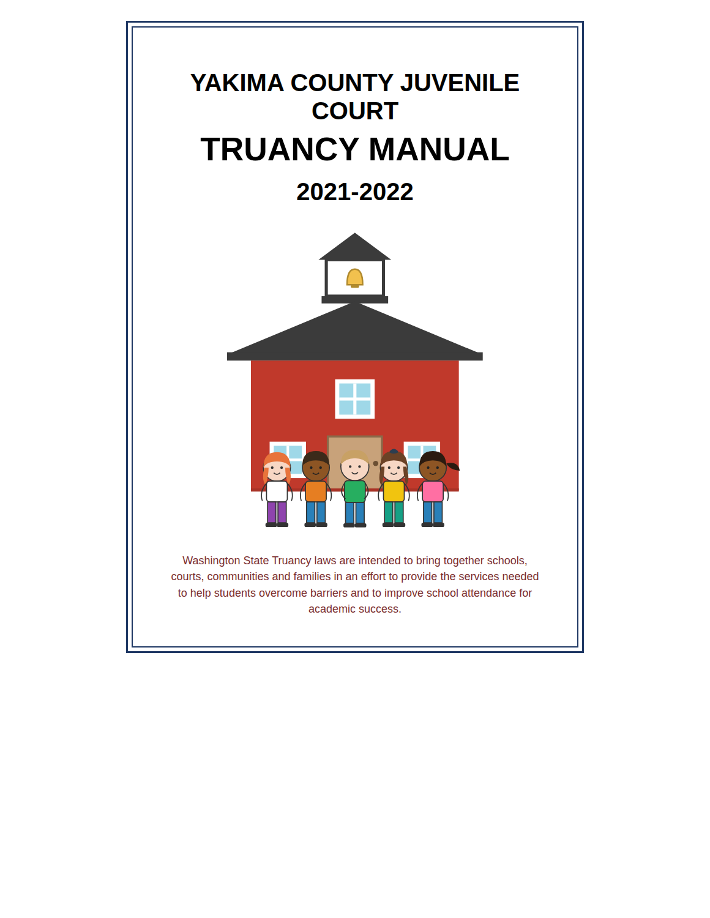YAKIMA COUNTY JUVENILE COURT
TRUANCY MANUAL
2021-2022
Washington State Truancy laws are intended to bring together schools, courts, communities and families in an effort to provide the services needed to help students overcome barriers and to improve school attendance for academic success.